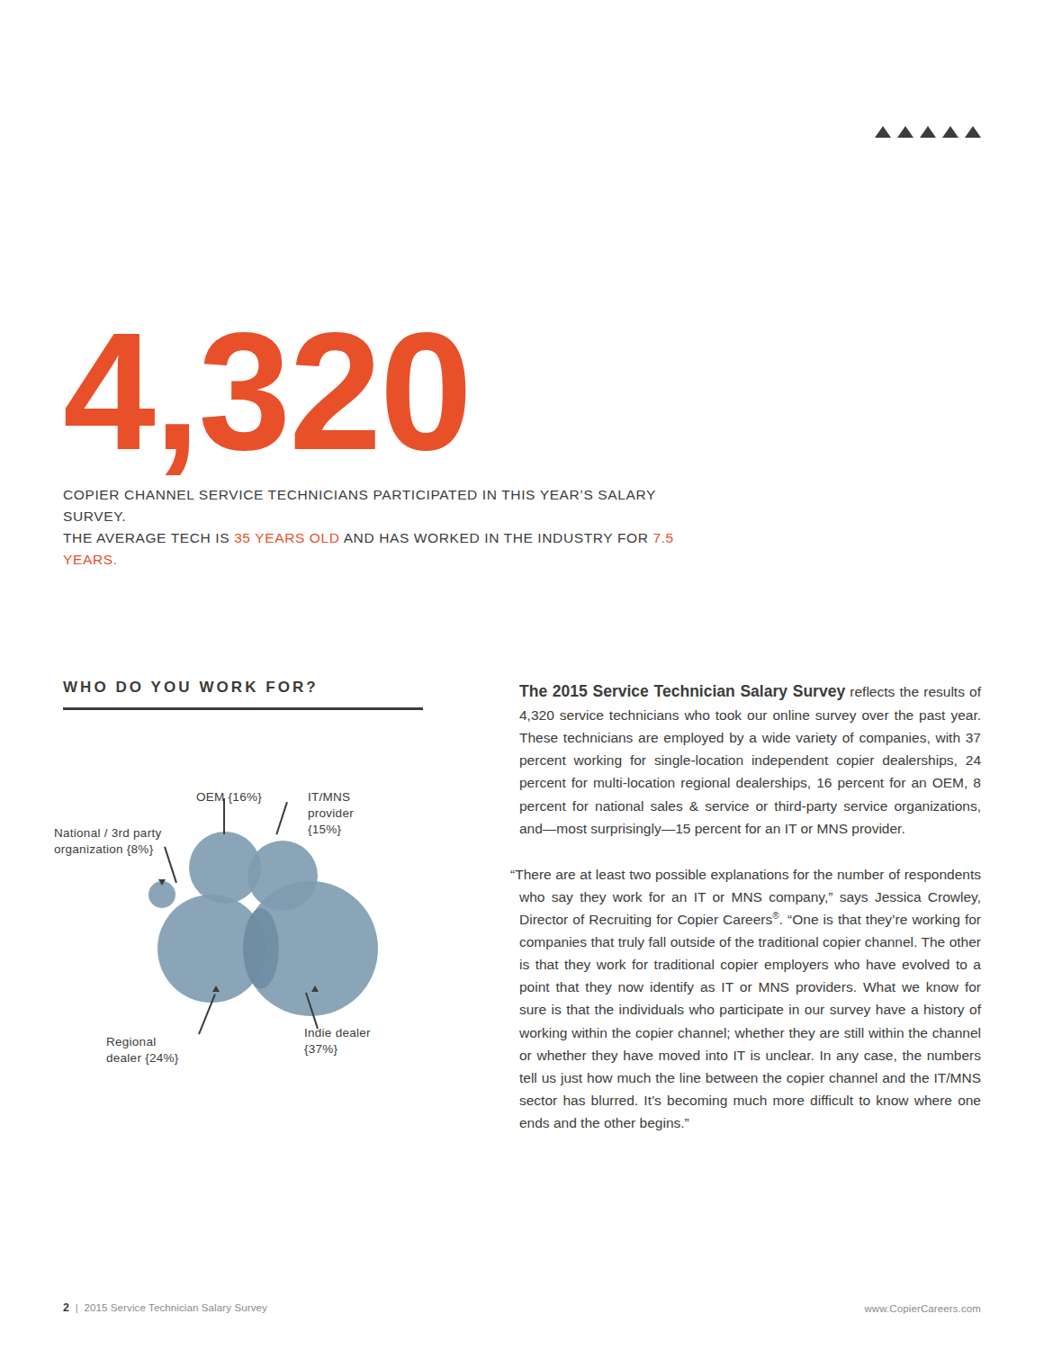4,320
Copier channel service technicians participated in this year’s salary survey.
The average tech is 35 years old and has worked in the industry for 7.5 years.
Who do you work for?
OEM {16%}
IT/MNS
provider
{15%}
National / 3rd party
organization {8%}
Regional
dealer {24%}
Indie dealer
{37%}
The 2015 Service Technician Salary Survey reflects the results of 4,320 service technicians who took our online survey over the past year. These technicians are employed by a wide variety of companies, with 37 percent working for single-location independent copier dealerships, 24 percent for multi-location regional dealerships, 16 percent for an OEM, 8 percent for national sales & service or third-party service organizations, and—most surprisingly—15 percent for an IT or MNS provider.
“There are at least two possible explanations for the number of respondents who say they work for an IT or MNS company,” says Jessica Crowley, Director of Recruiting for Copier Careers®. “One is that they’re working for companies that truly fall outside of the traditional copier channel. The other is that they work for traditional copier employers who have evolved to a point that they now identify as IT or MNS providers. What we know for sure is that the individuals who participate in our survey have a history of working within the copier channel; whether they are still within the channel or whether they have moved into IT is unclear. In any case, the numbers tell us just how much the line between the copier channel and the IT/MNS sector has blurred. It’s becoming much more difficult to know where one ends and the other begins.”
2 | 2015 Service Technician Salary Survey
www.CopierCareers.com